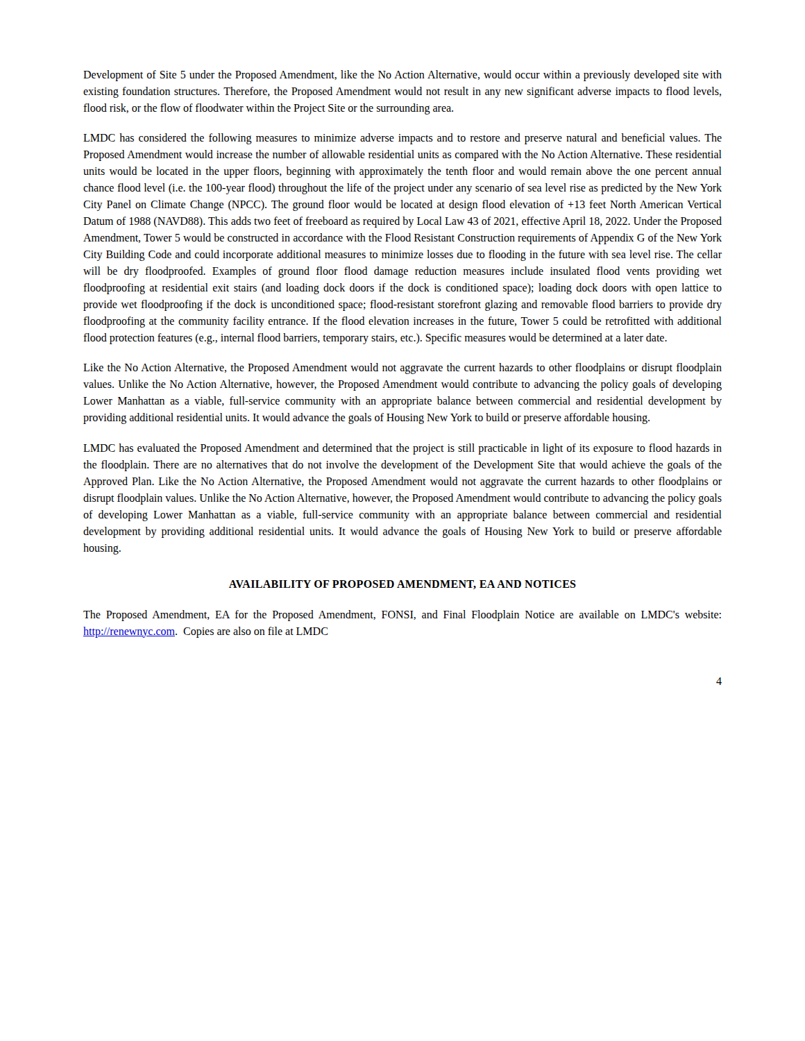Development of Site 5 under the Proposed Amendment, like the No Action Alternative, would occur within a previously developed site with existing foundation structures. Therefore, the Proposed Amendment would not result in any new significant adverse impacts to flood levels, flood risk, or the flow of floodwater within the Project Site or the surrounding area.
LMDC has considered the following measures to minimize adverse impacts and to restore and preserve natural and beneficial values. The Proposed Amendment would increase the number of allowable residential units as compared with the No Action Alternative. These residential units would be located in the upper floors, beginning with approximately the tenth floor and would remain above the one percent annual chance flood level (i.e. the 100-year flood) throughout the life of the project under any scenario of sea level rise as predicted by the New York City Panel on Climate Change (NPCC). The ground floor would be located at design flood elevation of +13 feet North American Vertical Datum of 1988 (NAVD88). This adds two feet of freeboard as required by Local Law 43 of 2021, effective April 18, 2022. Under the Proposed Amendment, Tower 5 would be constructed in accordance with the Flood Resistant Construction requirements of Appendix G of the New York City Building Code and could incorporate additional measures to minimize losses due to flooding in the future with sea level rise. The cellar will be dry floodproofed. Examples of ground floor flood damage reduction measures include insulated flood vents providing wet floodproofing at residential exit stairs (and loading dock doors if the dock is conditioned space); loading dock doors with open lattice to provide wet floodproofing if the dock is unconditioned space; flood-resistant storefront glazing and removable flood barriers to provide dry floodproofing at the community facility entrance. If the flood elevation increases in the future, Tower 5 could be retrofitted with additional flood protection features (e.g., internal flood barriers, temporary stairs, etc.). Specific measures would be determined at a later date.
Like the No Action Alternative, the Proposed Amendment would not aggravate the current hazards to other floodplains or disrupt floodplain values. Unlike the No Action Alternative, however, the Proposed Amendment would contribute to advancing the policy goals of developing Lower Manhattan as a viable, full-service community with an appropriate balance between commercial and residential development by providing additional residential units. It would advance the goals of Housing New York to build or preserve affordable housing.
LMDC has evaluated the Proposed Amendment and determined that the project is still practicable in light of its exposure to flood hazards in the floodplain. There are no alternatives that do not involve the development of the Development Site that would achieve the goals of the Approved Plan. Like the No Action Alternative, the Proposed Amendment would not aggravate the current hazards to other floodplains or disrupt floodplain values. Unlike the No Action Alternative, however, the Proposed Amendment would contribute to advancing the policy goals of developing Lower Manhattan as a viable, full-service community with an appropriate balance between commercial and residential development by providing additional residential units. It would advance the goals of Housing New York to build or preserve affordable housing.
AVAILABILITY OF PROPOSED AMENDMENT, EA AND NOTICES
The Proposed Amendment, EA for the Proposed Amendment, FONSI, and Final Floodplain Notice are available on LMDC's website: http://renewnyc.com. Copies are also on file at LMDC
4